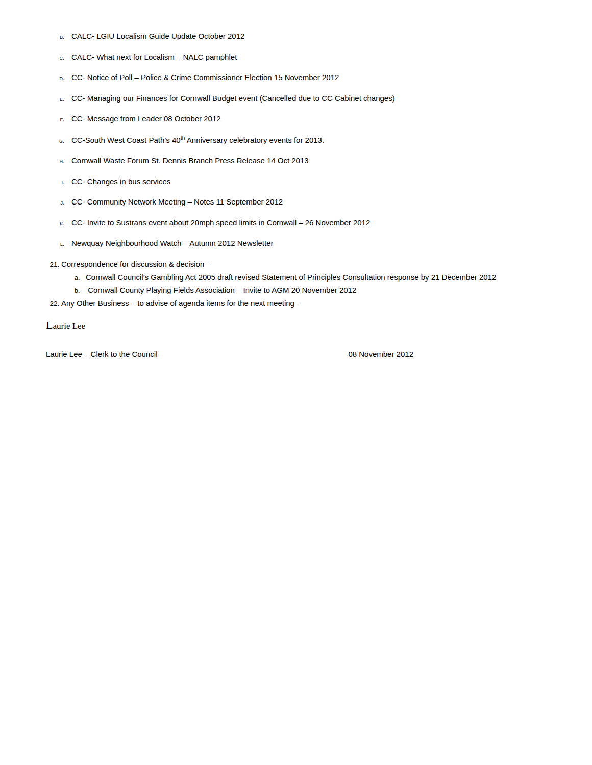CALC- LGIU Localism Guide Update October 2012
CALC- What next for Localism – NALC pamphlet
CC- Notice of Poll – Police & Crime Commissioner Election 15 November 2012
CC- Managing our Finances for Cornwall Budget event (Cancelled due to CC Cabinet changes)
CC- Message from Leader 08 October 2012
CC-South West Coast Path’s 40th Anniversary celebratory events for 2013.
Cornwall Waste Forum St. Dennis Branch Press Release 14 Oct 2013
CC- Changes in bus services
CC- Community Network Meeting – Notes 11 September 2012
CC- Invite to Sustrans event about 20mph speed limits in Cornwall – 26 November 2012
Newquay Neighbourhood Watch – Autumn 2012 Newsletter
Correspondence for discussion & decision –
Cornwall Council’s Gambling Act 2005 draft revised Statement of Principles Consultation response by 21 December 2012
Cornwall County Playing Fields Association – Invite to AGM 20 November 2012
Any Other Business – to advise of agenda items for the next meeting –
Laurie Lee
Laurie Lee – Clerk to the Council 08 November 2012